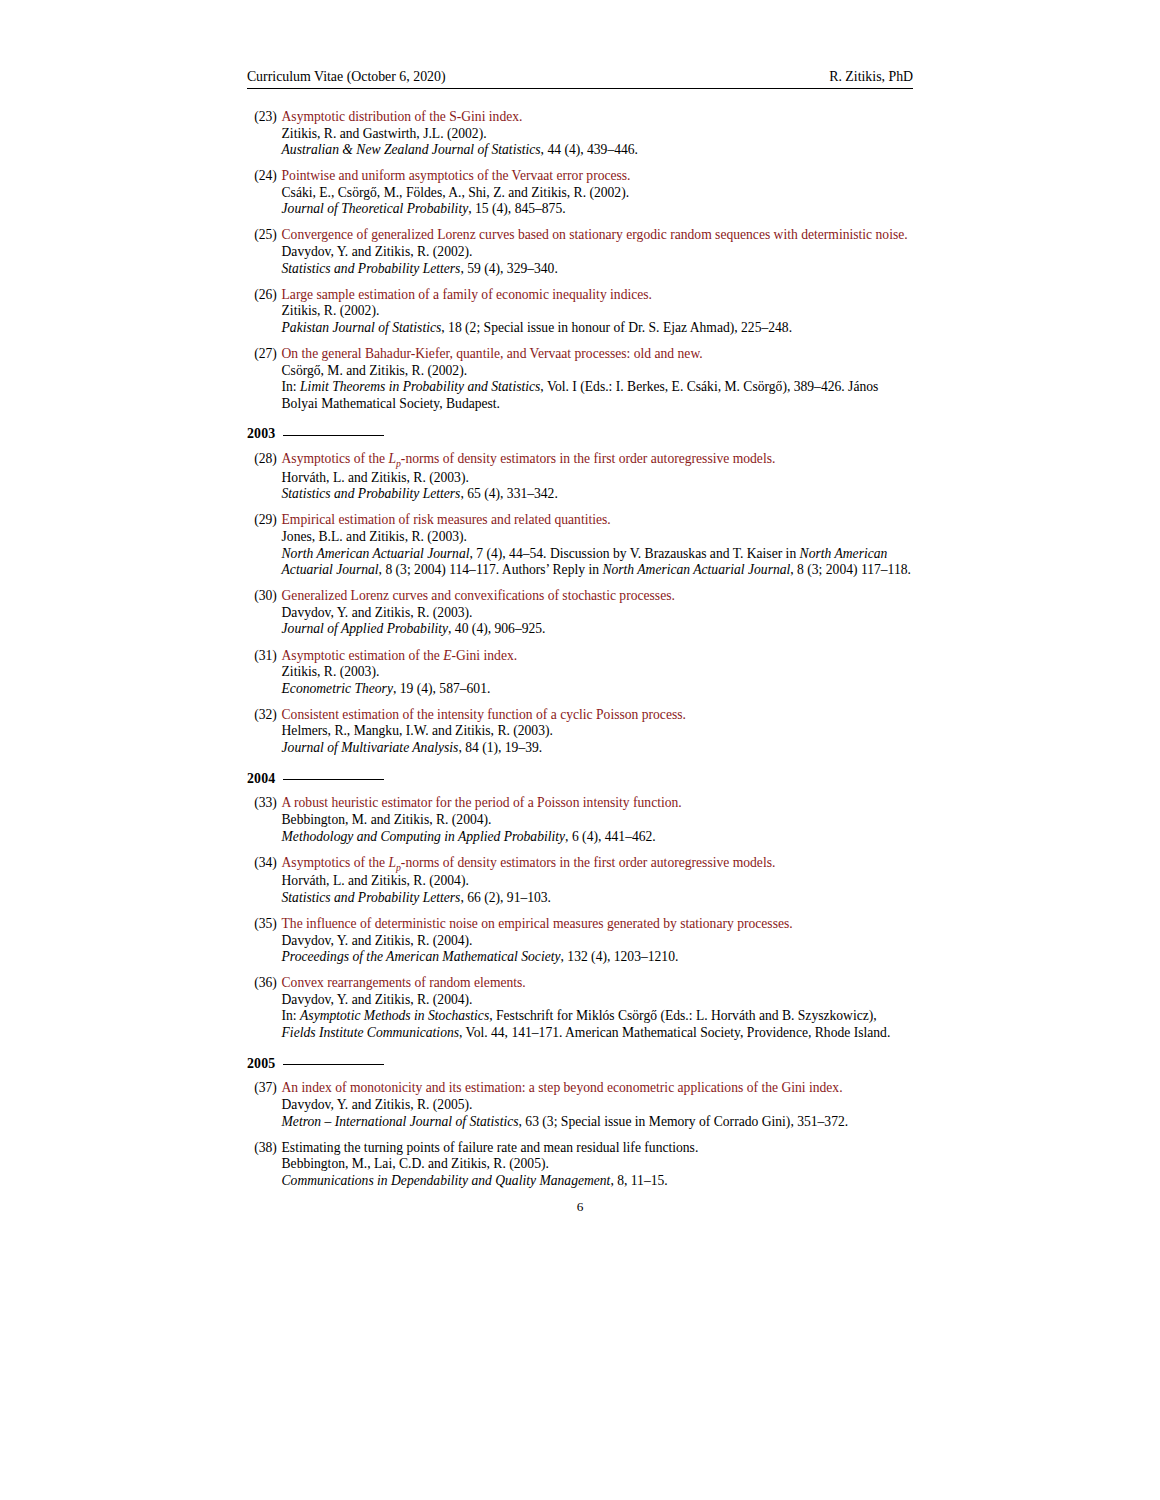Curriculum Vitae (October 6, 2020)
R. Zitikis, PhD
(23) Asymptotic distribution of the S-Gini index. Zitikis, R. and Gastwirth, J.L. (2002). Australian & New Zealand Journal of Statistics, 44 (4), 439–446.
(24) Pointwise and uniform asymptotics of the Vervaat error process. Csáki, E., Csörgő, M., Földes, A., Shi, Z. and Zitikis, R. (2002). Journal of Theoretical Probability, 15 (4), 845–875.
(25) Convergence of generalized Lorenz curves based on stationary ergodic random sequences with deterministic noise. Davydov, Y. and Zitikis, R. (2002). Statistics and Probability Letters, 59 (4), 329–340.
(26) Large sample estimation of a family of economic inequality indices. Zitikis, R. (2002). Pakistan Journal of Statistics, 18 (2; Special issue in honour of Dr. S. Ejaz Ahmad), 225–248.
(27) On the general Bahadur-Kiefer, quantile, and Vervaat processes: old and new. Csörgő, M. and Zitikis, R. (2002). In: Limit Theorems in Probability and Statistics, Vol. I (Eds.: I. Berkes, E. Csáki, M. Csörgő), 389–426. János Bolyai Mathematical Society, Budapest.
2003
(28) Asymptotics of the Lp-norms of density estimators in the first order autoregressive models. Horváth, L. and Zitikis, R. (2003). Statistics and Probability Letters, 65 (4), 331–342.
(29) Empirical estimation of risk measures and related quantities. Jones, B.L. and Zitikis, R. (2003). North American Actuarial Journal, 7 (4), 44–54. Discussion by V. Brazauskas and T. Kaiser in North American Actuarial Journal, 8 (3; 2004) 114–117. Authors’ Reply in North American Actuarial Journal, 8 (3; 2004) 117–118.
(30) Generalized Lorenz curves and convexifications of stochastic processes. Davydov, Y. and Zitikis, R. (2003). Journal of Applied Probability, 40 (4), 906–925.
(31) Asymptotic estimation of the E-Gini index. Zitikis, R. (2003). Econometric Theory, 19 (4), 587–601.
(32) Consistent estimation of the intensity function of a cyclic Poisson process. Helmers, R., Mangku, I.W. and Zitikis, R. (2003). Journal of Multivariate Analysis, 84 (1), 19–39.
2004
(33) A robust heuristic estimator for the period of a Poisson intensity function. Bebbington, M. and Zitikis, R. (2004). Methodology and Computing in Applied Probability, 6 (4), 441–462.
(34) Asymptotics of the Lp-norms of density estimators in the first order autoregressive models. Horváth, L. and Zitikis, R. (2004). Statistics and Probability Letters, 66 (2), 91–103.
(35) The influence of deterministic noise on empirical measures generated by stationary processes. Davydov, Y. and Zitikis, R. (2004). Proceedings of the American Mathematical Society, 132 (4), 1203–1210.
(36) Convex rearrangements of random elements. Davydov, Y. and Zitikis, R. (2004). In: Asymptotic Methods in Stochastics, Festschrift for Miklós Csörgő (Eds.: L. Horváth and B. Szyszkowicz), Fields Institute Communications, Vol. 44, 141–171. American Mathematical Society, Providence, Rhode Island.
2005
(37) An index of monotonicity and its estimation: a step beyond econometric applications of the Gini index. Davydov, Y. and Zitikis, R. (2005). Metron – International Journal of Statistics, 63 (3; Special issue in Memory of Corrado Gini), 351–372.
(38) Estimating the turning points of failure rate and mean residual life functions. Bebbington, M., Lai, C.D. and Zitikis, R. (2005). Communications in Dependability and Quality Management, 8, 11–15.
6